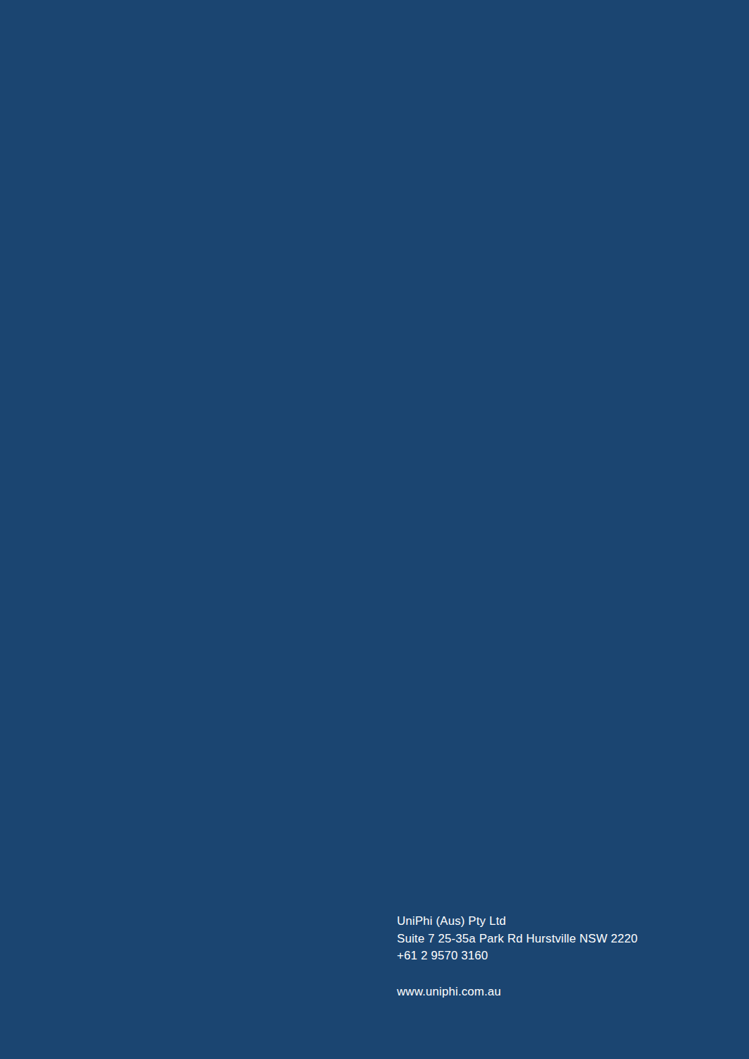UniPhi (Aus) Pty Ltd
Suite 7 25-35a Park Rd Hurstville NSW 2220
+61 2 9570 3160 www.uniphi.com.au